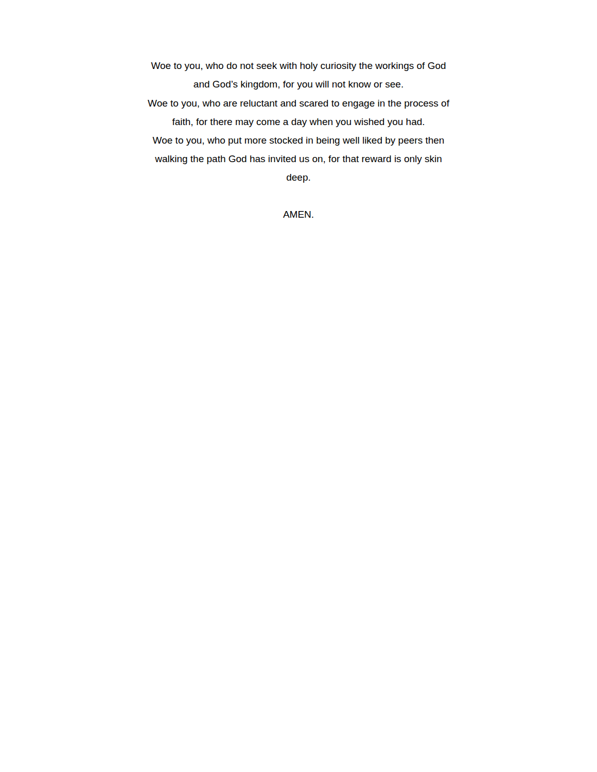Woe to you, who do not seek with holy curiosity the workings of God and God’s kingdom, for you will not know or see.
Woe to you, who are reluctant and scared to engage in the process of faith, for there may come a day when you wished you had.
Woe to you, who put more stocked in being well liked by peers then walking the path God has invited us on, for that reward is only skin deep.
AMEN.